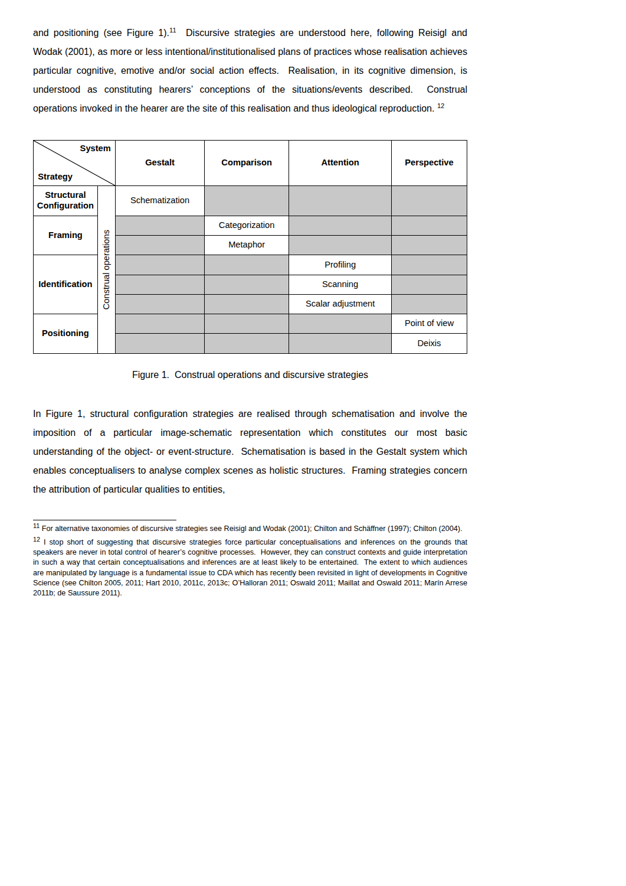and positioning (see Figure 1).11 Discursive strategies are understood here, following Reisigl and Wodak (2001), as more or less intentional/institutionalised plans of practices whose realisation achieves particular cognitive, emotive and/or social action effects. Realisation, in its cognitive dimension, is understood as constituting hearers’ conceptions of the situations/events described. Construal operations invoked in the hearer are the site of this realisation and thus ideological reproduction. 12
| System Strategy | Gestalt | Comparison | Attention | Perspective |
| Structural Configuration | Construal operations | Schematization | | | |
| Framing | | Categorization | | |
| | Metaphor | | |
| Identification | | | Profiling | |
| | | Scanning | |
| | | Scalar adjustment | |
| Positioning | | | | Point of view |
| | | | Deixis |
Figure 1. Construal operations and discursive strategies
In Figure 1, structural configuration strategies are realised through schematisation and involve the imposition of a particular image-schematic representation which constitutes our most basic understanding of the object- or event-structure. Schematisation is based in the Gestalt system which enables conceptualisers to analyse complex scenes as holistic structures. Framing strategies concern the attribution of particular qualities to entities,
11 For alternative taxonomies of discursive strategies see Reisigl and Wodak (2001); Chilton and Schäffner (1997); Chilton (2004).
12 I stop short of suggesting that discursive strategies force particular conceptualisations and inferences on the grounds that speakers are never in total control of hearer’s cognitive processes. However, they can construct contexts and guide interpretation in such a way that certain conceptualisations and inferences are at least likely to be entertained. The extent to which audiences are manipulated by language is a fundamental issue to CDA which has recently been revisited in light of developments in Cognitive Science (see Chilton 2005, 2011; Hart 2010, 2011c, 2013c; O’Halloran 2011; Oswald 2011; Maillat and Oswald 2011; Marín Arrese 2011b; de Saussure 2011).